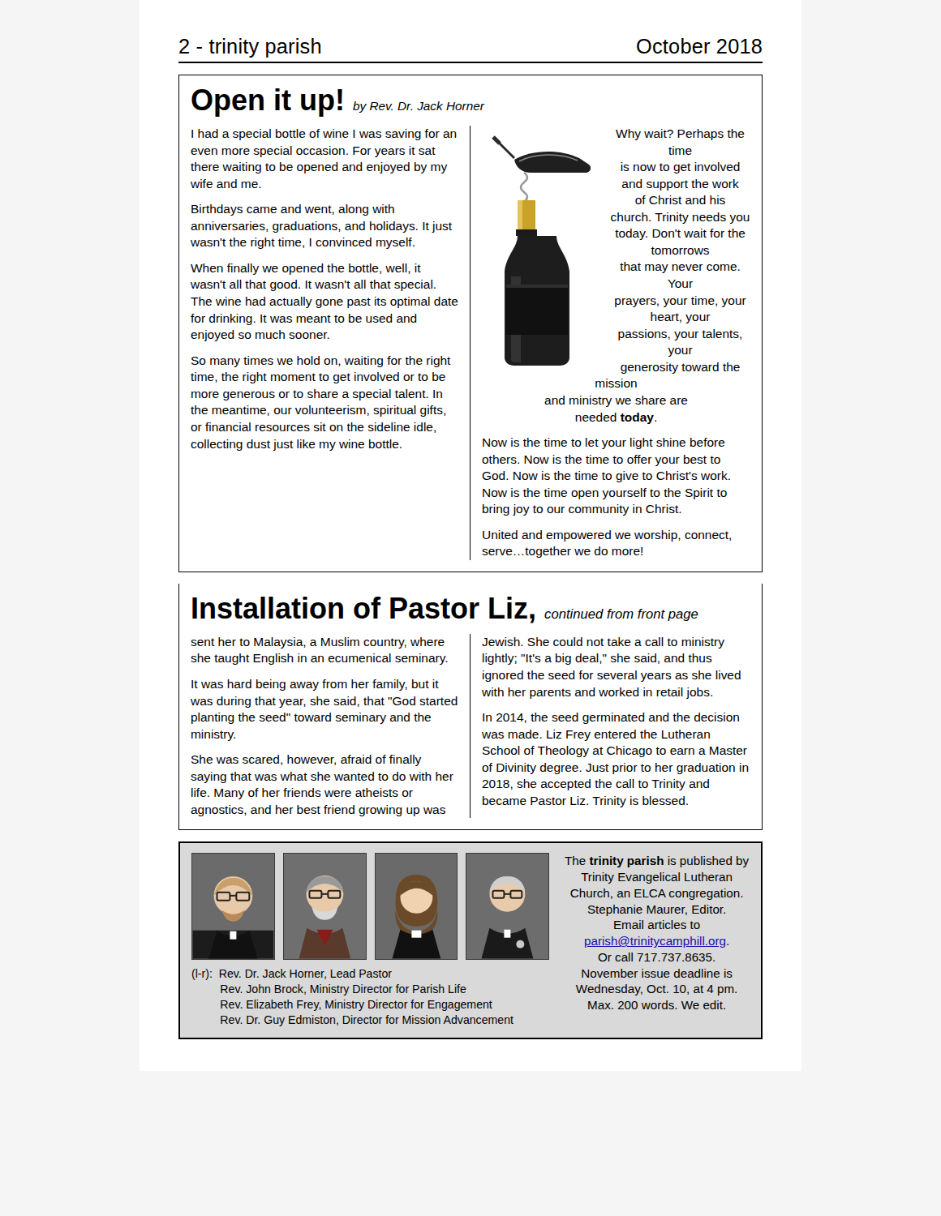2 - trinity parish
October 2018
Open it up! by Rev. Dr. Jack Horner
I had a special bottle of wine I was saving for an even more special occasion. For years it sat there waiting to be opened and enjoyed by my wife and me.
Birthdays came and went, along with anniversaries, graduations, and holidays. It just wasn't the right time, I convinced myself.
When finally we opened the bottle, well, it wasn't all that good. It wasn't all that special. The wine had actually gone past its optimal date for drinking. It was meant to be used and enjoyed so much sooner.
So many times we hold on, waiting for the right time, the right moment to get involved or to be more generous or to share a special talent. In the meantime, our volunteerism, spiritual gifts, or financial resources sit on the sideline idle, collecting dust just like my wine bottle.
Why wait? Perhaps the time is now to get involved and support the work of Christ and his church. Trinity needs you today. Don't wait for the tomorrows that may never come. Your prayers, your time, your heart, your passions, your talents, your generosity toward the mission and ministry we share are needed today.
Now is the time to let your light shine before others. Now is the time to offer your best to God. Now is the time to give to Christ's work. Now is the time open yourself to the Spirit to bring joy to our community in Christ.
United and empowered we worship, connect, serve…together we do more!
Installation of Pastor Liz, continued from front page
sent her to Malaysia, a Muslim country, where she taught English in an ecumenical seminary.
It was hard being away from her family, but it was during that year, she said, that "God started planting the seed" toward seminary and the ministry.
She was scared, however, afraid of finally saying that was what she wanted to do with her life. Many of her friends were atheists or agnostics, and her best friend growing up was
Jewish. She could not take a call to ministry lightly; "It's a big deal," she said, and thus ignored the seed for several years as she lived with her parents and worked in retail jobs.
In 2014, the seed germinated and the decision was made. Liz Frey entered the Lutheran School of Theology at Chicago to earn a Master of Divinity degree. Just prior to her graduation in 2018, she accepted the call to Trinity and became Pastor Liz. Trinity is blessed.
(l-r): Rev. Dr. Jack Horner, Lead Pastor
Rev. John Brock, Ministry Director for Parish Life
Rev. Elizabeth Frey, Ministry Director for Engagement
Rev. Dr. Guy Edmiston, Director for Mission Advancement
The trinity parish is published by Trinity Evangelical Lutheran Church, an ELCA congregation. Stephanie Maurer, Editor.
Email articles to
parish@trinitycamphill.org.
Or call 717.737.8635.
November issue deadline is Wednesday, Oct. 10, at 4 pm.
Max. 200 words. We edit.